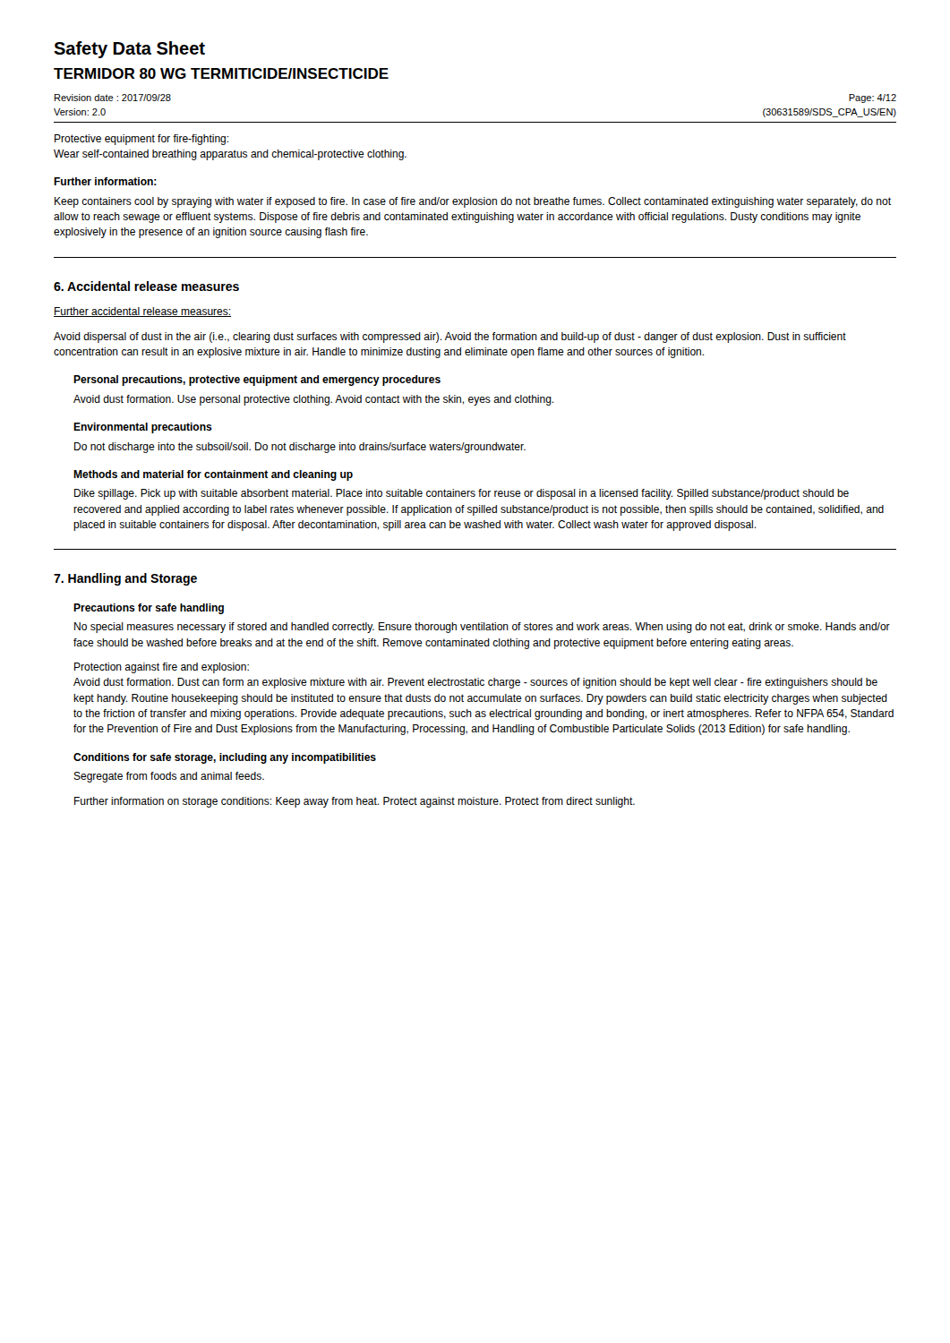Safety Data Sheet
TERMIDOR 80 WG TERMITICIDE/INSECTICIDE
Revision date : 2017/09/28 Page: 4/12
Version: 2.0 (30631589/SDS_CPA_US/EN)
Protective equipment for fire-fighting:
Wear self-contained breathing apparatus and chemical-protective clothing.
Further information:
Keep containers cool by spraying with water if exposed to fire. In case of fire and/or explosion do not breathe fumes. Collect contaminated extinguishing water separately, do not allow to reach sewage or effluent systems. Dispose of fire debris and contaminated extinguishing water in accordance with official regulations. Dusty conditions may ignite explosively in the presence of an ignition source causing flash fire.
6. Accidental release measures
Further accidental release measures:
Avoid dispersal of dust in the air (i.e., clearing dust surfaces with compressed air). Avoid the formation and build-up of dust - danger of dust explosion. Dust in sufficient concentration can result in an explosive mixture in air. Handle to minimize dusting and eliminate open flame and other sources of ignition.
Personal precautions, protective equipment and emergency procedures
Avoid dust formation. Use personal protective clothing. Avoid contact with the skin, eyes and clothing.
Environmental precautions
Do not discharge into the subsoil/soil. Do not discharge into drains/surface waters/groundwater.
Methods and material for containment and cleaning up
Dike spillage. Pick up with suitable absorbent material. Place into suitable containers for reuse or disposal in a licensed facility. Spilled substance/product should be recovered and applied according to label rates whenever possible. If application of spilled substance/product is not possible, then spills should be contained, solidified, and placed in suitable containers for disposal. After decontamination, spill area can be washed with water. Collect wash water for approved disposal.
7. Handling and Storage
Precautions for safe handling
No special measures necessary if stored and handled correctly. Ensure thorough ventilation of stores and work areas. When using do not eat, drink or smoke. Hands and/or face should be washed before breaks and at the end of the shift. Remove contaminated clothing and protective equipment before entering eating areas.
Protection against fire and explosion:
Avoid dust formation. Dust can form an explosive mixture with air. Prevent electrostatic charge - sources of ignition should be kept well clear - fire extinguishers should be kept handy. Routine housekeeping should be instituted to ensure that dusts do not accumulate on surfaces. Dry powders can build static electricity charges when subjected to the friction of transfer and mixing operations. Provide adequate precautions, such as electrical grounding and bonding, or inert atmospheres. Refer to NFPA 654, Standard for the Prevention of Fire and Dust Explosions from the Manufacturing, Processing, and Handling of Combustible Particulate Solids (2013 Edition) for safe handling.
Conditions for safe storage, including any incompatibilities
Segregate from foods and animal feeds.
Further information on storage conditions: Keep away from heat. Protect against moisture. Protect from direct sunlight.